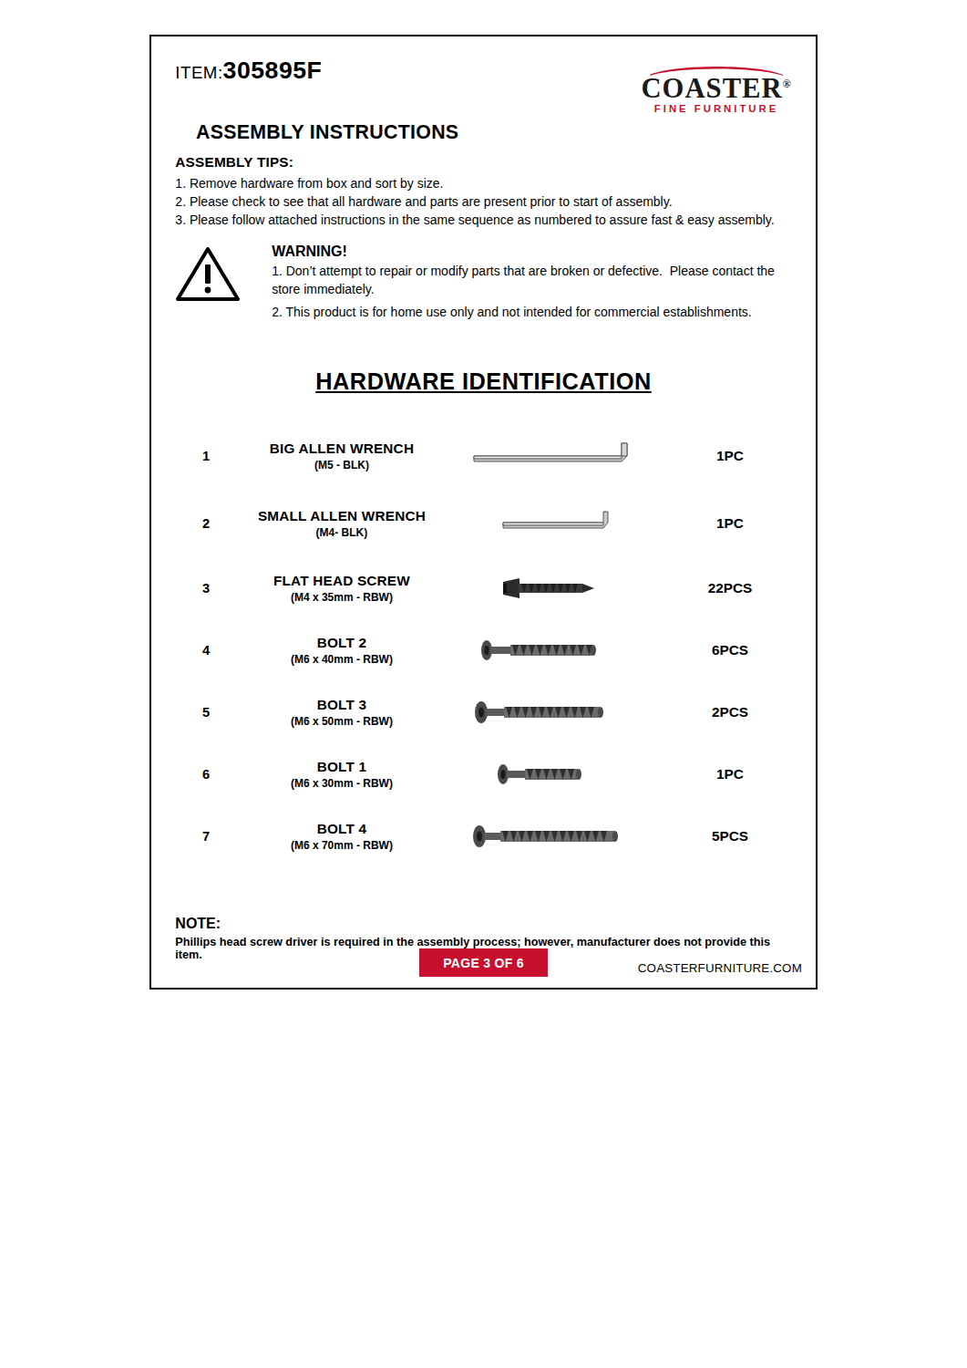ITEM: 305895F
COASTER®
FINE FURNITURE
ASSEMBLY INSTRUCTIONS
ASSEMBLY TIPS:
1. Remove hardware from box and sort by size.
2. Please check to see that all hardware and parts are present prior to start of assembly.
3. Please follow attached instructions in the same sequence as numbered to assure fast & easy assembly.
WARNING!
1. Don’t attempt to repair or modify parts that are broken or defective. Please contact the store immediately.
2. This product is for home use only and not intended for commercial establishments.
HARDWARE IDENTIFICATION
| 1 | BIG ALLEN WRENCH (M5 - BLK) | | 1PC |
| 2 | SMALL ALLEN WRENCH (M4- BLK) | | 1PC |
| 3 | FLAT HEAD SCREW (M4 x 35mm - RBW) | | 22PCS |
| 4 | BOLT 2 (M6 x 40mm - RBW) | | 6PCS |
| 5 | BOLT 3 (M6 x 50mm - RBW) | | 2PCS |
| 6 | BOLT 1 (M6 x 30mm - RBW) | | 1PC |
| 7 | BOLT 4 (M6 x 70mm - RBW) | | 5PCS |
NOTE:
Phillips head screw driver is required in the assembly process; however, manufacturer does not provide this item.
PAGE 3 OF 6
COASTERFURNITURE.COM